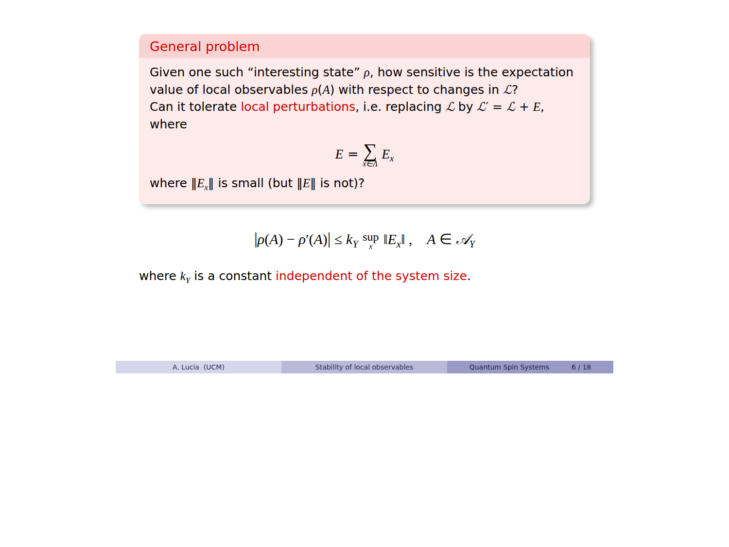General problem
Given one such “interesting state” ρ, how sensitive is the expectation value of local observables ρ(A) with respect to changes in ℒ?
Can it tolerate local perturbations, i.e. replacing ℒ by ℒ′ = ℒ + E, where
E = ∑ x∈Λ Ex
where ‖Ex‖ is small (but ‖E‖ is not)?
|ρ(A) − ρ′(A)| ≤ kY sup x ‖Ex‖ , A ∈ 𝒜Y
where kY is a constant independent of the system size.
A. Lucia (UCM)
Stability of local observables
Quantum Spin Systems 6 / 18